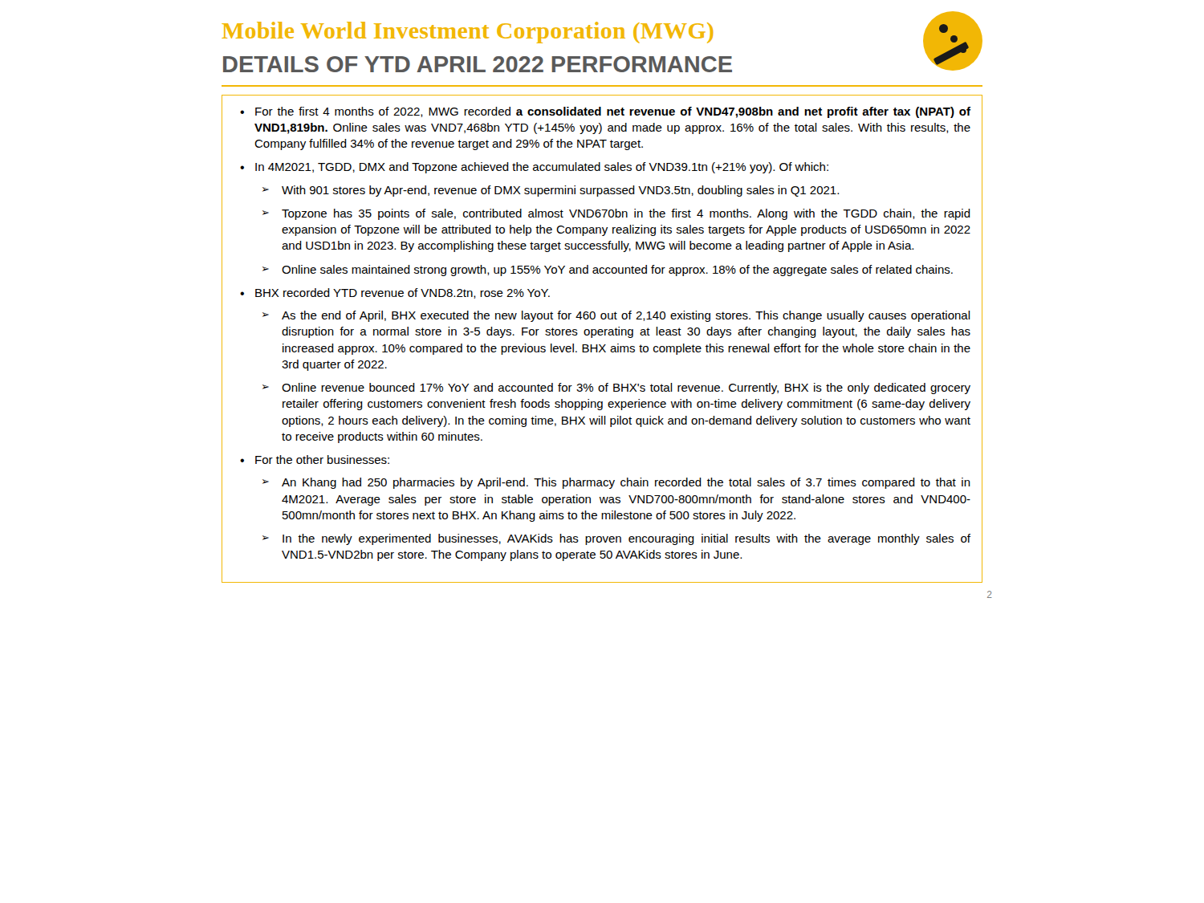Mobile World Investment Corporation (MWG)
DETAILS OF YTD APRIL 2022 PERFORMANCE
For the first 4 months of 2022, MWG recorded a consolidated net revenue of VND47,908bn and net profit after tax (NPAT) of VND1,819bn. Online sales was VND7,468bn YTD (+145% yoy) and made up approx. 16% of the total sales. With this results, the Company fulfilled 34% of the revenue target and 29% of the NPAT target.
In 4M2021, TGDD, DMX and Topzone achieved the accumulated sales of VND39.1tn (+21% yoy). Of which:
With 901 stores by Apr-end, revenue of DMX supermini surpassed VND3.5tn, doubling sales in Q1 2021.
Topzone has 35 points of sale, contributed almost VND670bn in the first 4 months. Along with the TGDD chain, the rapid expansion of Topzone will be attributed to help the Company realizing its sales targets for Apple products of USD650mn in 2022 and USD1bn in 2023. By accomplishing these target successfully, MWG will become a leading partner of Apple in Asia.
Online sales maintained strong growth, up 155% YoY and accounted for approx. 18% of the aggregate sales of related chains.
BHX recorded YTD revenue of VND8.2tn, rose 2% YoY.
As the end of April, BHX executed the new layout for 460 out of 2,140 existing stores. This change usually causes operational disruption for a normal store in 3-5 days. For stores operating at least 30 days after changing layout, the daily sales has increased approx. 10% compared to the previous level. BHX aims to complete this renewal effort for the whole store chain in the 3rd quarter of 2022.
Online revenue bounced 17% YoY and accounted for 3% of BHX's total revenue. Currently, BHX is the only dedicated grocery retailer offering customers convenient fresh foods shopping experience with on-time delivery commitment (6 same-day delivery options, 2 hours each delivery). In the coming time, BHX will pilot quick and on-demand delivery solution to customers who want to receive products within 60 minutes.
For the other businesses:
An Khang had 250 pharmacies by April-end. This pharmacy chain recorded the total sales of 3.7 times compared to that in 4M2021. Average sales per store in stable operation was VND700-800mn/month for stand-alone stores and VND400-500mn/month for stores next to BHX. An Khang aims to the milestone of 500 stores in July 2022.
In the newly experimented businesses, AVAKids has proven encouraging initial results with the average monthly sales of VND1.5-VND2bn per store. The Company plans to operate 50 AVAKids stores in June.
2